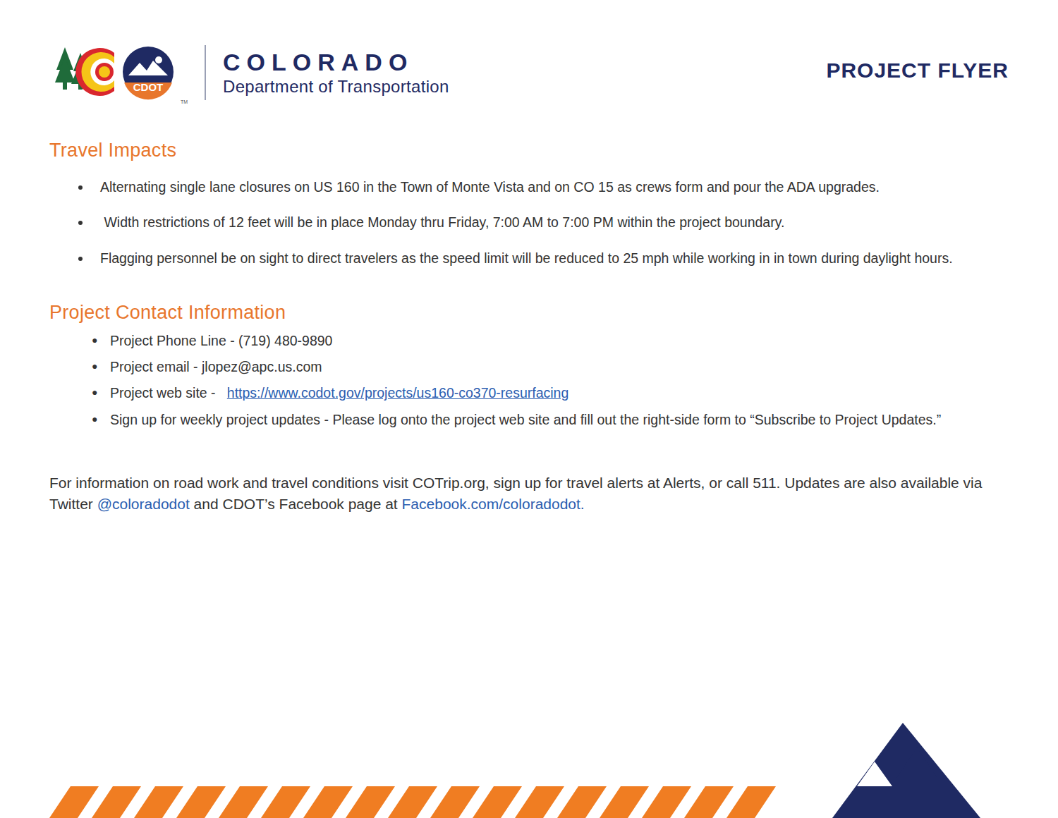CDOT TM
COLORADO
Department of Transportation
PROJECT FLYER
Travel Impacts
Alternating single lane closures on US 160 in the Town of Monte Vista and on CO 15 as crews form and pour the ADA upgrades.
Width restrictions of 12 feet will be in place Monday thru Friday, 7:00 AM to 7:00 PM within the project boundary.
Flagging personnel be on sight to direct travelers as the speed limit will be reduced to 25 mph while working in in town during daylight hours.
Project Contact Information
Project Phone Line - (719) 480-9890
Project email - jlopez@apc.us.com
Project web site - https://www.codot.gov/projects/us160-co370-resurfacing
Sign up for weekly project updates - Please log onto the project web site and fill out the right-side form to “Subscribe to Project Updates.”
For information on road work and travel conditions visit COTrip.org, sign up for travel alerts at Alerts, or call 511. Updates are also available via Twitter @coloradodot and CDOT’s Facebook page at Facebook.com/coloradodot.